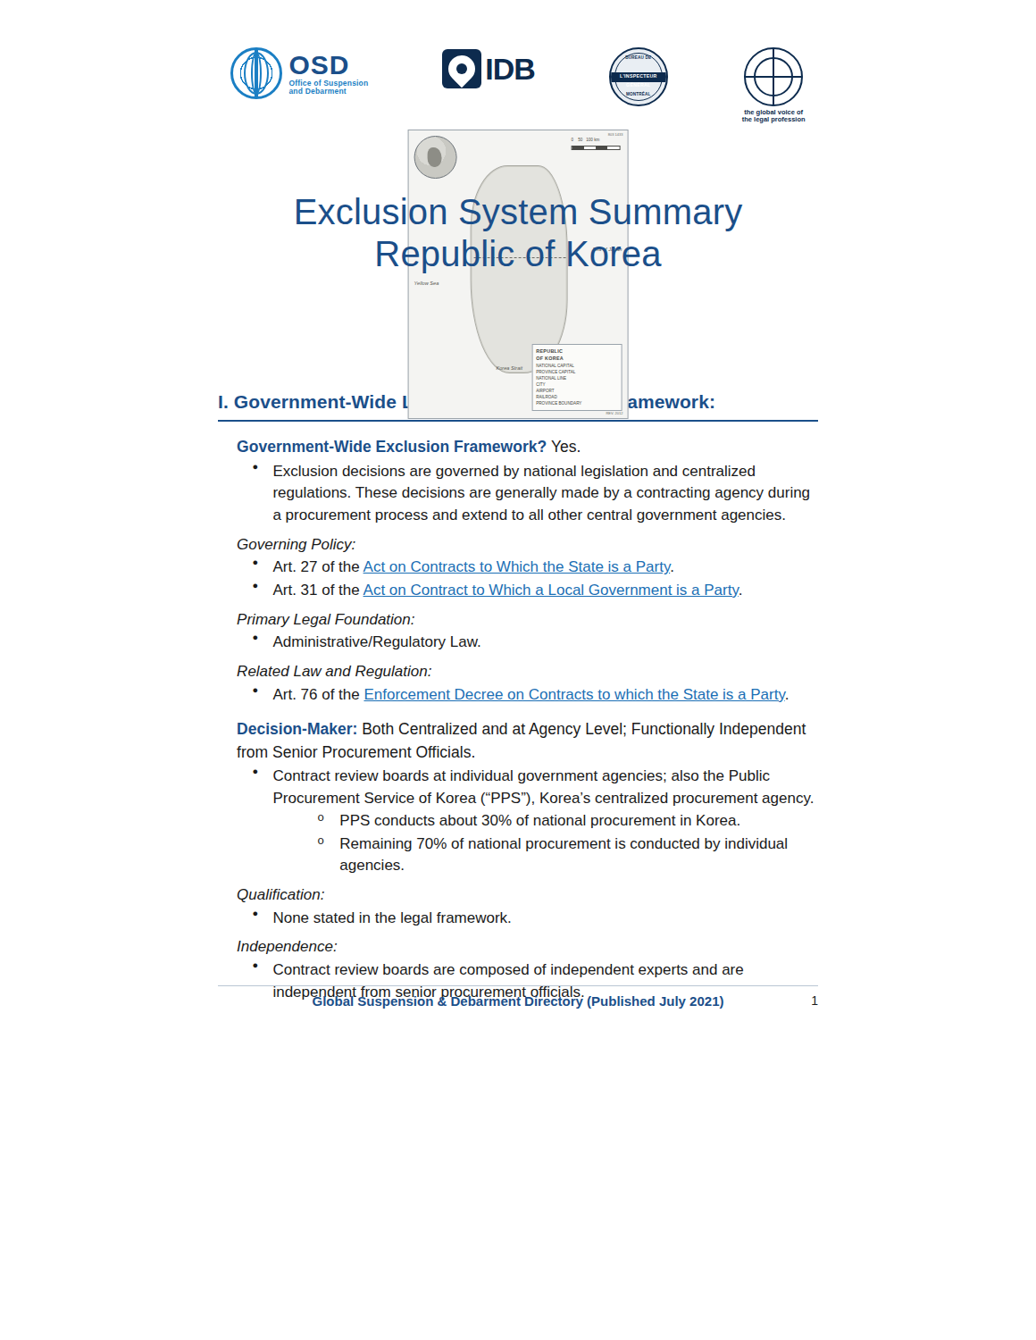OSD
Office of Suspension
and Debarment
IDB
BUREAU DE
L'INSPECTEUR GÉNÉRAL
MONTRÉAL
the global voice of
the legal profession
803 1433
DEMOCRATIC
PEOPLE'S
REPUBLIC OF
KOREA
Sea of Japan Yellow Sea Korea Strait
0 50 100 km
REPUBLIC
OF KOREA NATIONAL CAPITAL
PROVINCE CAPITAL
NATIONAL LINE
CITY
AIRPORT
RAILROAD
PROVINCE BOUNDARY
REV. 2012
Exclusion System SummaryRepublic of Korea
I. Government-Wide Legal and Institutional Framework:
Government-Wide Exclusion Framework? Yes.
Exclusion decisions are governed by national legislation and centralized regulations. These decisions are generally made by a contracting agency during a procurement process and extend to all other central government agencies.
Governing Policy:
Art. 27 of the Act on Contracts to Which the State is a Party.
Art. 31 of the Act on Contract to Which a Local Government is a Party.
Primary Legal Foundation:
Administrative/Regulatory Law.
Related Law and Regulation:
Art. 76 of the Enforcement Decree on Contracts to which the State is a Party.
Decision-Maker: Both Centralized and at Agency Level; Functionally Independent from Senior Procurement Officials.
Contract review boards at individual government agencies; also the Public Procurement Service of Korea (“PPS”), Korea’s centralized procurement agency.
PPS conducts about 30% of national procurement in Korea.
Remaining 70% of national procurement is conducted by individual agencies.
Qualification:
None stated in the legal framework.
Independence:
Contract review boards are composed of independent experts and are independent from senior procurement officials.
Global Suspension & Debarment Directory (Published July 2021) 1